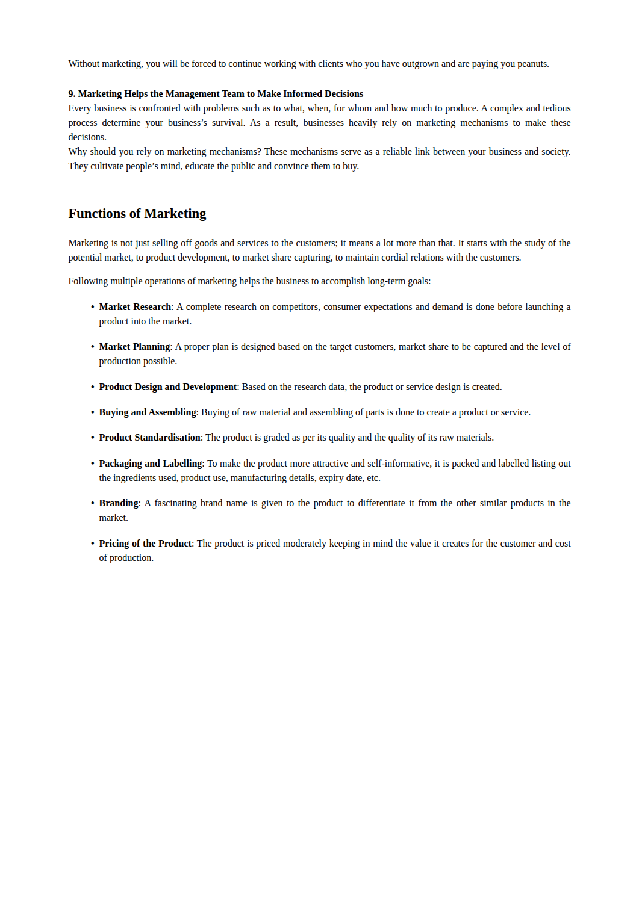Without marketing, you will be forced to continue working with clients who you have outgrown and are paying you peanuts.
9. Marketing Helps the Management Team to Make Informed Decisions
Every business is confronted with problems such as to what, when, for whom and how much to produce. A complex and tedious process determine your business’s survival. As a result, businesses heavily rely on marketing mechanisms to make these decisions.
Why should you rely on marketing mechanisms? These mechanisms serve as a reliable link between your business and society. They cultivate people’s mind, educate the public and convince them to buy.
Functions of Marketing
Marketing is not just selling off goods and services to the customers; it means a lot more than that. It starts with the study of the potential market, to product development, to market share capturing, to maintain cordial relations with the customers.
Following multiple operations of marketing helps the business to accomplish long-term goals:
Market Research: A complete research on competitors, consumer expectations and demand is done before launching a product into the market.
Market Planning: A proper plan is designed based on the target customers, market share to be captured and the level of production possible.
Product Design and Development: Based on the research data, the product or service design is created.
Buying and Assembling: Buying of raw material and assembling of parts is done to create a product or service.
Product Standardisation: The product is graded as per its quality and the quality of its raw materials.
Packaging and Labelling: To make the product more attractive and self-informative, it is packed and labelled listing out the ingredients used, product use, manufacturing details, expiry date, etc.
Branding: A fascinating brand name is given to the product to differentiate it from the other similar products in the market.
Pricing of the Product: The product is priced moderately keeping in mind the value it creates for the customer and cost of production.